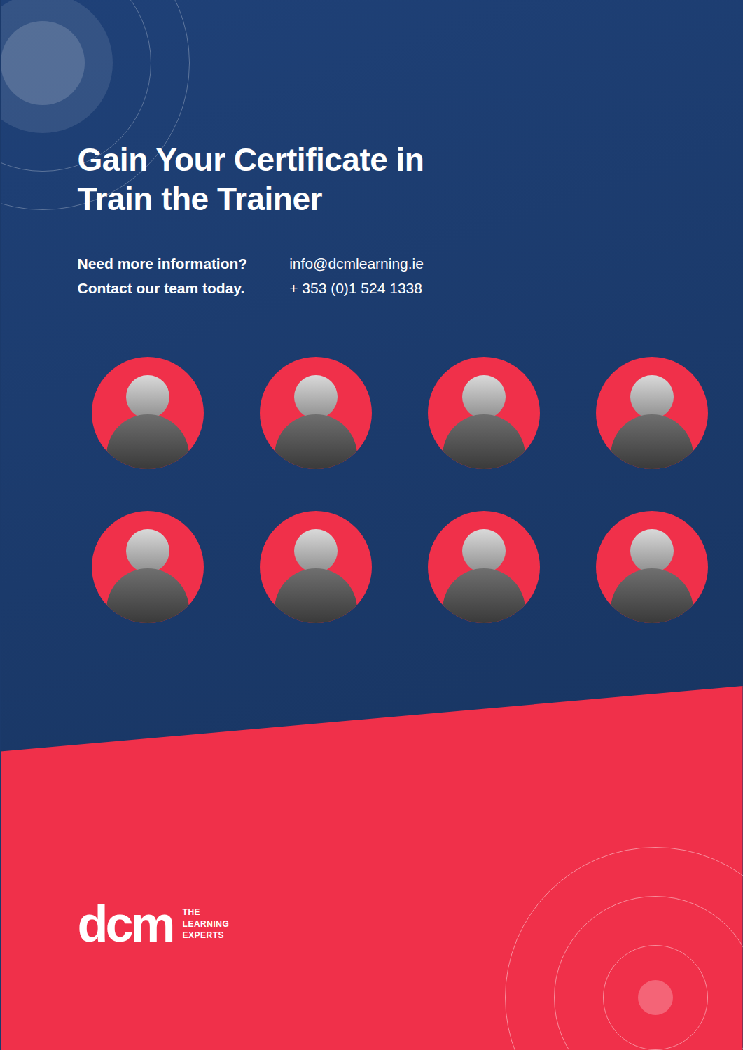Gain Your Certificate in
Train the Trainer
Need more information?
Contact our team today.
info@dcmlearning.ie
+ 353 (0)1 524 1338
Team member
Team member
Team member
Team member
Team member
Team member
Team member
Team member
dcm
The
Learning
Experts